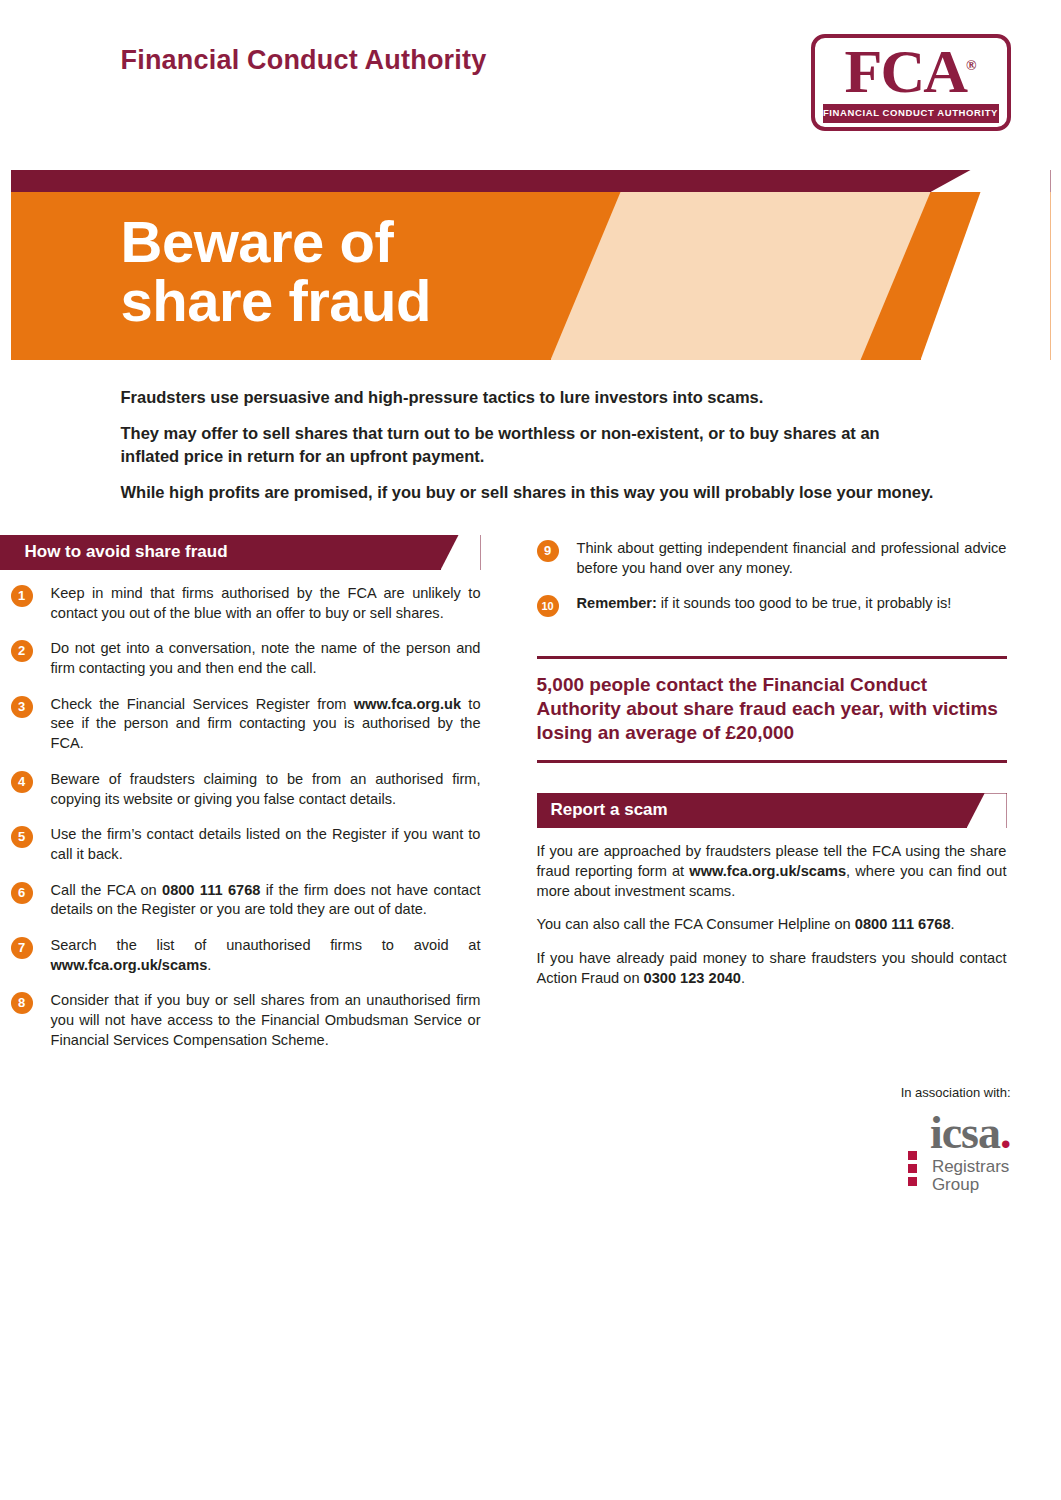Financial Conduct Authority
FCA®
FINANCIAL CONDUCT AUTHORITY
Beware of
share fraud
Fraudsters use persuasive and high-pressure tactics to lure investors into scams.
They may offer to sell shares that turn out to be worthless or non-existent, or to buy shares at an inflated price in return for an upfront payment.
While high profits are promised, if you buy or sell shares in this way you will probably lose your money.
How to avoid share fraud
1 Keep in mind that firms authorised by the FCA are unlikely to contact you out of the blue with an offer to buy or sell shares.
2 Do not get into a conversation, note the name of the person and firm contacting you and then end the call.
3 Check the Financial Services Register from www.fca.org.uk to see if the person and firm contacting you is authorised by the FCA.
4 Beware of fraudsters claiming to be from an authorised firm, copying its website or giving you false contact details.
5 Use the firm’s contact details listed on the Register if you want to call it back.
6 Call the FCA on 0800 111 6768 if the firm does not have contact details on the Register or you are told they are out of date.
7 Search the list of unauthorised firms to avoid at www.fca.org.uk/scams.
8 Consider that if you buy or sell shares from an unauthorised firm you will not have access to the Financial Ombudsman Service or Financial Services Compensation Scheme.
9 Think about getting independent financial and professional advice before you hand over any money.
10 Remember: if it sounds too good to be true, it probably is!
5,000 people contact the Financial Conduct Authority about share fraud each year, with victims losing an average of £20,000
Report a scam
If you are approached by fraudsters please tell the FCA using the share fraud reporting form at www.fca.org.uk/scams, where you can find out more about investment scams.
You can also call the FCA Consumer Helpline on 0800 111 6768.
If you have already paid money to share fraudsters you should contact Action Fraud on 0300 123 2040.
In association with:
icsa.
Registrars
Group